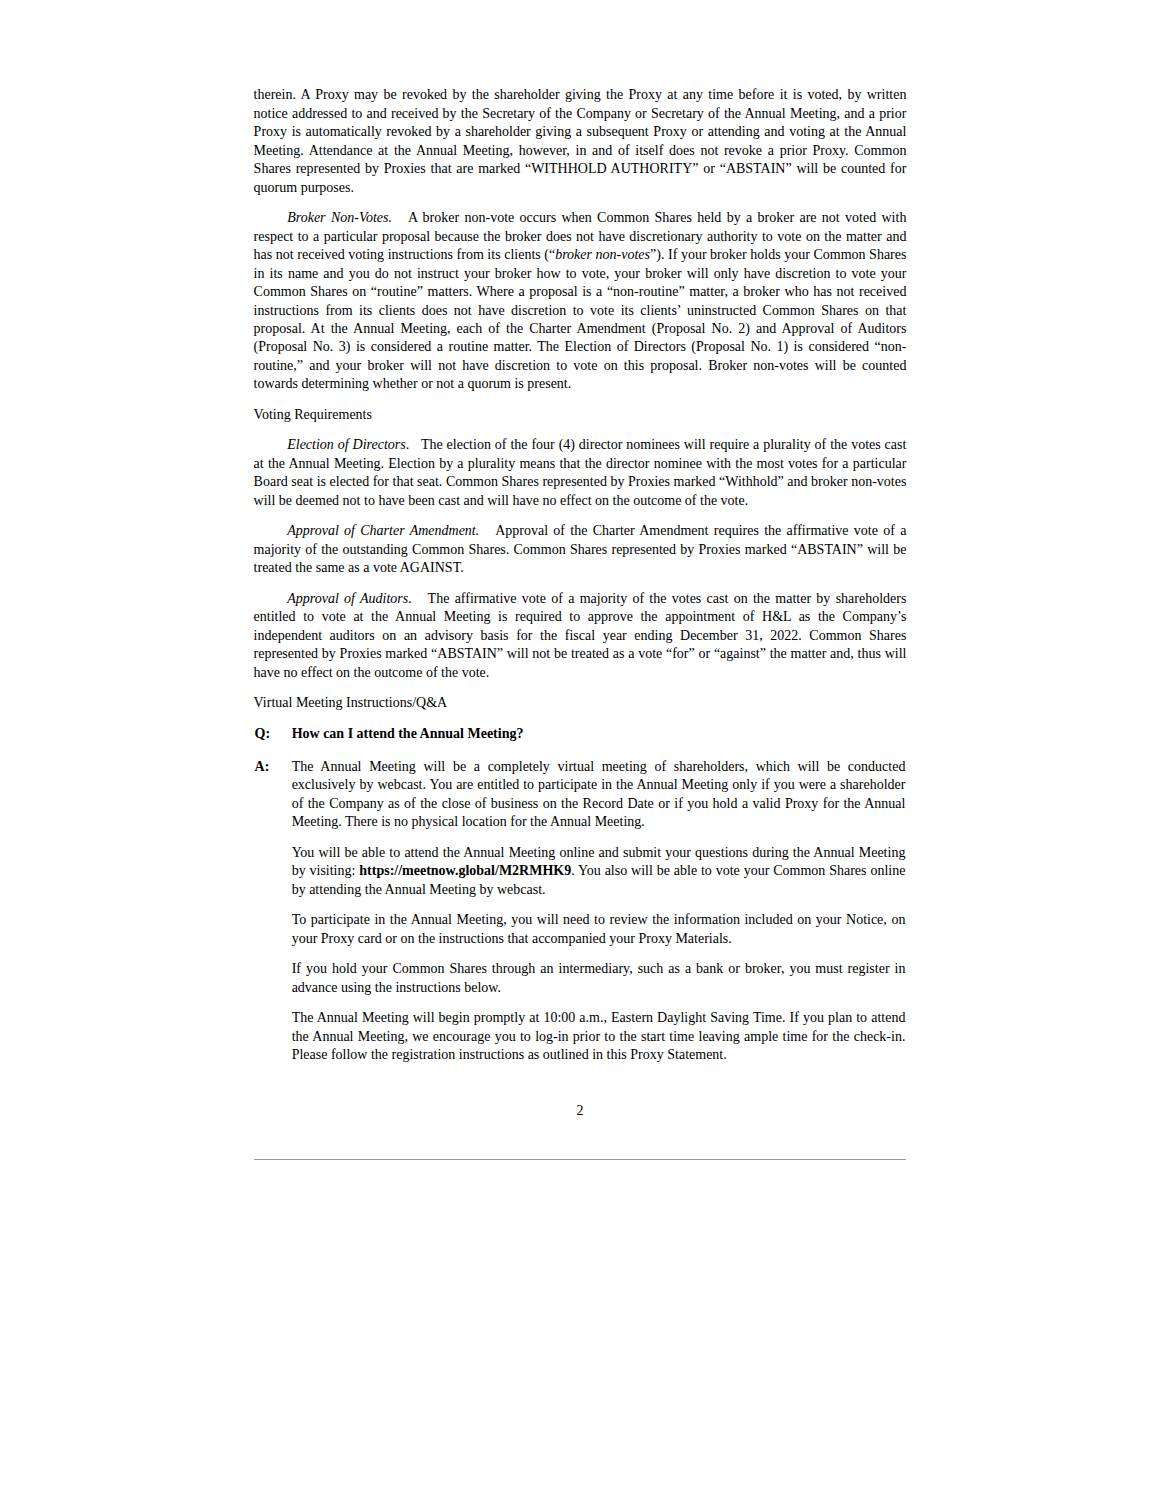therein. A Proxy may be revoked by the shareholder giving the Proxy at any time before it is voted, by written notice addressed to and received by the Secretary of the Company or Secretary of the Annual Meeting, and a prior Proxy is automatically revoked by a shareholder giving a subsequent Proxy or attending and voting at the Annual Meeting. Attendance at the Annual Meeting, however, in and of itself does not revoke a prior Proxy. Common Shares represented by Proxies that are marked “WITHHOLD AUTHORITY” or “ABSTAIN” will be counted for quorum purposes.
Broker Non-Votes. A broker non-vote occurs when Common Shares held by a broker are not voted with respect to a particular proposal because the broker does not have discretionary authority to vote on the matter and has not received voting instructions from its clients (“broker non-votes”). If your broker holds your Common Shares in its name and you do not instruct your broker how to vote, your broker will only have discretion to vote your Common Shares on “routine” matters. Where a proposal is a “non-routine” matter, a broker who has not received instructions from its clients does not have discretion to vote its clients’ uninstructed Common Shares on that proposal. At the Annual Meeting, each of the Charter Amendment (Proposal No. 2) and Approval of Auditors (Proposal No. 3) is considered a routine matter. The Election of Directors (Proposal No. 1) is considered “non-routine,” and your broker will not have discretion to vote on this proposal. Broker non-votes will be counted towards determining whether or not a quorum is present.
Voting Requirements
Election of Directors. The election of the four (4) director nominees will require a plurality of the votes cast at the Annual Meeting. Election by a plurality means that the director nominee with the most votes for a particular Board seat is elected for that seat. Common Shares represented by Proxies marked “Withhold” and broker non-votes will be deemed not to have been cast and will have no effect on the outcome of the vote.
Approval of Charter Amendment. Approval of the Charter Amendment requires the affirmative vote of a majority of the outstanding Common Shares. Common Shares represented by Proxies marked “ABSTAIN” will be treated the same as a vote AGAINST.
Approval of Auditors. The affirmative vote of a majority of the votes cast on the matter by shareholders entitled to vote at the Annual Meeting is required to approve the appointment of H&L as the Company’s independent auditors on an advisory basis for the fiscal year ending December 31, 2022. Common Shares represented by Proxies marked “ABSTAIN” will not be treated as a vote “for” or “against” the matter and, thus will have no effect on the outcome of the vote.
Virtual Meeting Instructions/Q&A
| Q: | How can I attend the Annual Meeting? |
| A: | The Annual Meeting will be a completely virtual meeting of shareholders, which will be conducted exclusively by webcast. You are entitled to participate in the Annual Meeting only if you were a shareholder of the Company as of the close of business on the Record Date or if you hold a valid Proxy for the Annual Meeting. There is no physical location for the Annual Meeting. You will be able to attend the Annual Meeting online and submit your questions during the Annual Meeting by visiting: https://meetnow.global/M2RMHK9 . You also will be able to vote your Common Shares online by attending the Annual Meeting by webcast. To participate in the Annual Meeting, you will need to review the information included on your Notice, on your Proxy card or on the instructions that accompanied your Proxy Materials. If you hold your Common Shares through an intermediary, such as a bank or broker, you must register in advance using the instructions below. The Annual Meeting will begin promptly at 10:00 a.m., Eastern Daylight Saving Time. If you plan to attend the Annual Meeting, we encourage you to log-in prior to the start time leaving ample time for the check-in. Please follow the registration instructions as outlined in this Proxy Statement. |
2